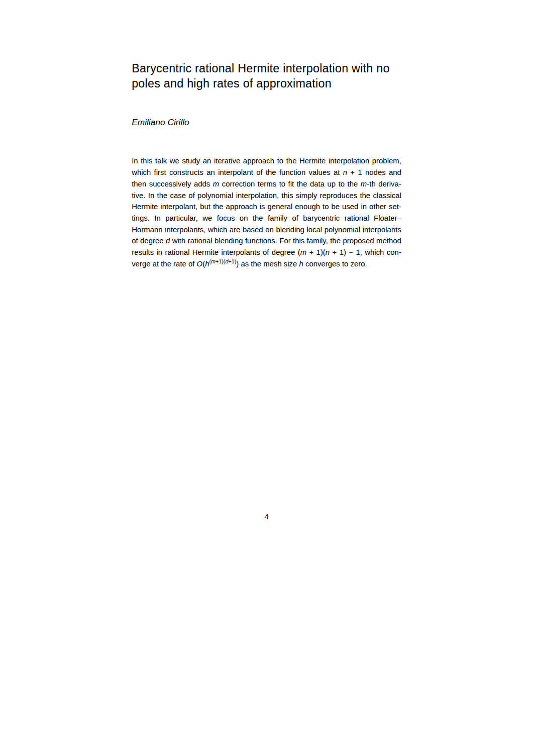Barycentric rational Hermite interpolation with no poles and high rates of approximation
Emiliano Cirillo
In this talk we study an iterative approach to the Hermite interpolation problem, which first constructs an interpolant of the function values at n + 1 nodes and then successively adds m correction terms to fit the data up to the m-th derivative. In the case of polynomial interpolation, this simply reproduces the classical Hermite interpolant, but the approach is general enough to be used in other settings. In particular, we focus on the family of barycentric rational Floater–Hormann interpolants, which are based on blending local polynomial interpolants of degree d with rational blending functions. For this family, the proposed method results in rational Hermite interpolants of degree (m + 1)(n + 1) − 1, which converge at the rate of O(h(m+1)(d+1)) as the mesh size h converges to zero.
4